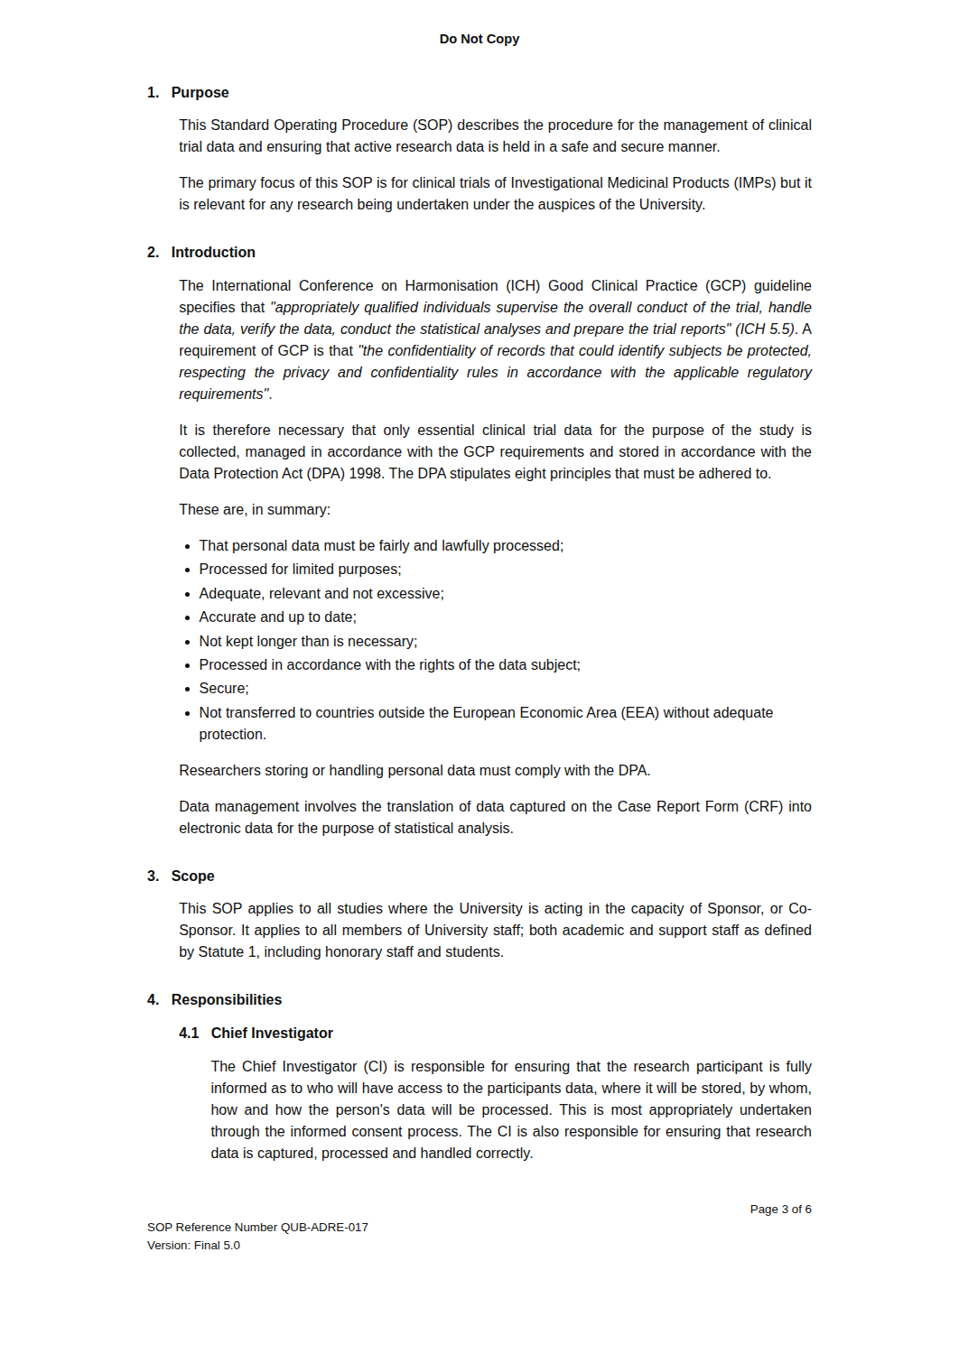Do Not Copy
1. Purpose
This Standard Operating Procedure (SOP) describes the procedure for the management of clinical trial data and ensuring that active research data is held in a safe and secure manner.
The primary focus of this SOP is for clinical trials of Investigational Medicinal Products (IMPs) but it is relevant for any research being undertaken under the auspices of the University.
2. Introduction
The International Conference on Harmonisation (ICH) Good Clinical Practice (GCP) guideline specifies that "appropriately qualified individuals supervise the overall conduct of the trial, handle the data, verify the data, conduct the statistical analyses and prepare the trial reports" (ICH 5.5). A requirement of GCP is that "the confidentiality of records that could identify subjects be protected, respecting the privacy and confidentiality rules in accordance with the applicable regulatory requirements".
It is therefore necessary that only essential clinical trial data for the purpose of the study is collected, managed in accordance with the GCP requirements and stored in accordance with the Data Protection Act (DPA) 1998. The DPA stipulates eight principles that must be adhered to.
These are, in summary:
That personal data must be fairly and lawfully processed;
Processed for limited purposes;
Adequate, relevant and not excessive;
Accurate and up to date;
Not kept longer than is necessary;
Processed in accordance with the rights of the data subject;
Secure;
Not transferred to countries outside the European Economic Area (EEA) without adequate protection.
Researchers storing or handling personal data must comply with the DPA.
Data management involves the translation of data captured on the Case Report Form (CRF) into electronic data for the purpose of statistical analysis.
3. Scope
This SOP applies to all studies where the University is acting in the capacity of Sponsor, or Co-Sponsor. It applies to all members of University staff; both academic and support staff as defined by Statute 1, including honorary staff and students.
4. Responsibilities
4.1 Chief Investigator
The Chief Investigator (CI) is responsible for ensuring that the research participant is fully informed as to who will have access to the participants data, where it will be stored, by whom, how and how the person's data will be processed. This is most appropriately undertaken through the informed consent process. The CI is also responsible for ensuring that research data is captured, processed and handled correctly.
Page 3 of 6
SOP Reference Number QUB-ADRE-017
Version: Final 5.0